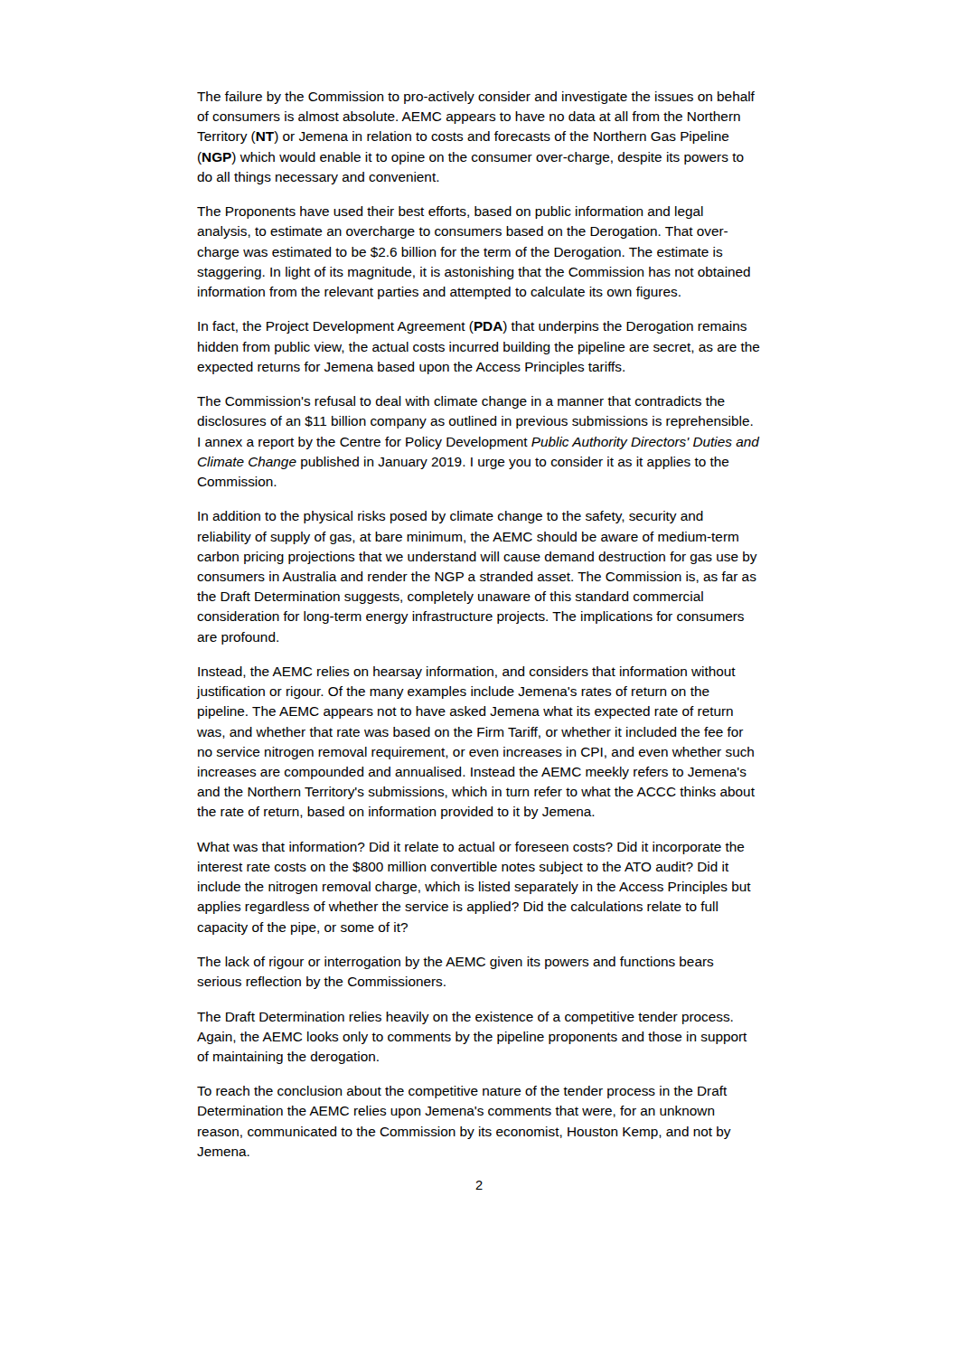The failure by the Commission to pro-actively consider and investigate the issues on behalf of consumers is almost absolute. AEMC appears to have no data at all from the Northern Territory (NT) or Jemena in relation to costs and forecasts of the Northern Gas Pipeline (NGP) which would enable it to opine on the consumer over-charge, despite its powers to do all things necessary and convenient.
The Proponents have used their best efforts, based on public information and legal analysis, to estimate an overcharge to consumers based on the Derogation. That over-charge was estimated to be $2.6 billion for the term of the Derogation. The estimate is staggering. In light of its magnitude, it is astonishing that the Commission has not obtained information from the relevant parties and attempted to calculate its own figures.
In fact, the Project Development Agreement (PDA) that underpins the Derogation remains hidden from public view, the actual costs incurred building the pipeline are secret, as are the expected returns for Jemena based upon the Access Principles tariffs.
The Commission's refusal to deal with climate change in a manner that contradicts the disclosures of an $11 billion company as outlined in previous submissions is reprehensible. I annex a report by the Centre for Policy Development Public Authority Directors' Duties and Climate Change published in January 2019. I urge you to consider it as it applies to the Commission.
In addition to the physical risks posed by climate change to the safety, security and reliability of supply of gas, at bare minimum, the AEMC should be aware of medium-term carbon pricing projections that we understand will cause demand destruction for gas use by consumers in Australia and render the NGP a stranded asset. The Commission is, as far as the Draft Determination suggests, completely unaware of this standard commercial consideration for long-term energy infrastructure projects. The implications for consumers are profound.
Instead, the AEMC relies on hearsay information, and considers that information without justification or rigour. Of the many examples include Jemena's rates of return on the pipeline. The AEMC appears not to have asked Jemena what its expected rate of return was, and whether that rate was based on the Firm Tariff, or whether it included the fee for no service nitrogen removal requirement, or even increases in CPI, and even whether such increases are compounded and annualised. Instead the AEMC meekly refers to Jemena's and the Northern Territory's submissions, which in turn refer to what the ACCC thinks about the rate of return, based on information provided to it by Jemena.
What was that information? Did it relate to actual or foreseen costs? Did it incorporate the interest rate costs on the $800 million convertible notes subject to the ATO audit? Did it include the nitrogen removal charge, which is listed separately in the Access Principles but applies regardless of whether the service is applied? Did the calculations relate to full capacity of the pipe, or some of it?
The lack of rigour or interrogation by the AEMC given its powers and functions bears serious reflection by the Commissioners.
The Draft Determination relies heavily on the existence of a competitive tender process. Again, the AEMC looks only to comments by the pipeline proponents and those in support of maintaining the derogation.
To reach the conclusion about the competitive nature of the tender process in the Draft Determination the AEMC relies upon Jemena's comments that were, for an unknown reason, communicated to the Commission by its economist, Houston Kemp, and not by Jemena.
2